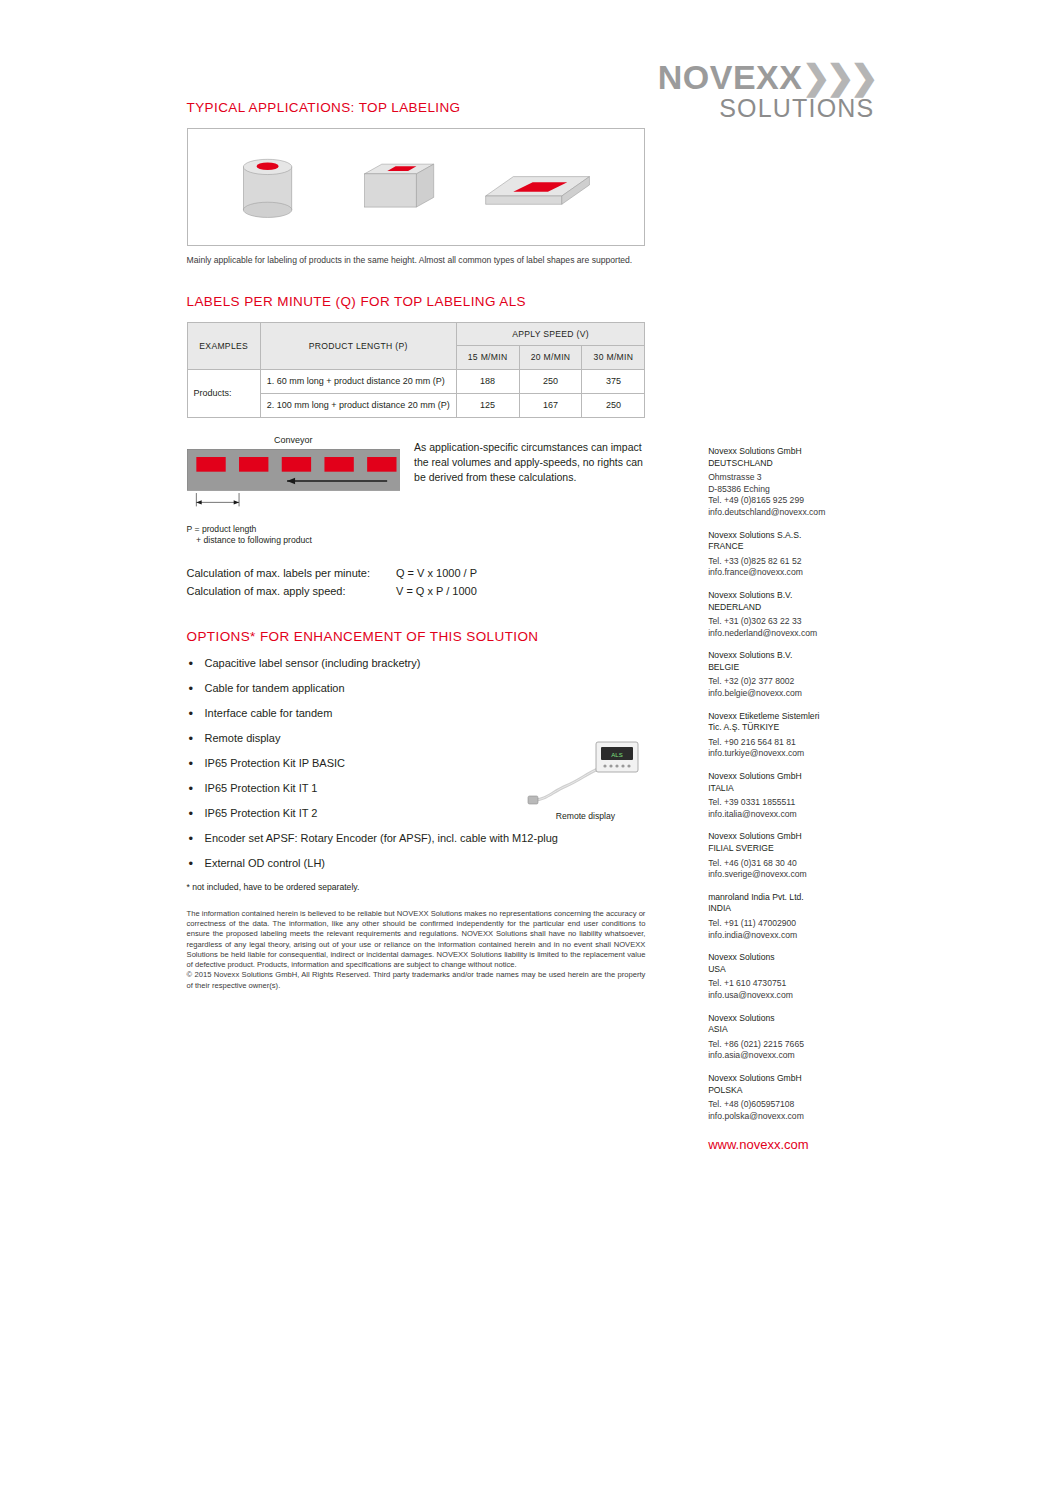NOVEXX❯❯❯
SOLUTIONS
Typical applications: Top labeling
Mainly applicable for labeling of products in the same height. Almost all common types of label shapes are supported.
Labels per minute (Q) for top labeling ALS
| Examples | Product length (P) | Apply speed (V) |
| --- | --- | --- |
| 15 m/min | 20 m/min | 30 m/min |
| Products: | 1. 60 mm long + product distance 20 mm (P) | 188 | 250 | 375 |
| 2. 100 mm long + product distance 20 mm (P) | 125 | 167 | 250 |
Conveyor
P = product length
+ distance to following product
As application-specific circumstances can impact the real volumes and apply-speeds, no rights can be derived from these calculations.
| Calculation of max. labels per minute: | Q = V x 1000 / P |
| Calculation of max. apply speed: | V = Q x P / 1000 |
Options* for enhancement of this solution
Capacitive label sensor (including bracketry)
Cable for tandem application
Interface cable for tandem
Remote display
IP65 Protection Kit IP BASIC
IP65 Protection Kit IT 1
IP65 Protection Kit IT 2
Encoder set APSF: Rotary Encoder (for APSF), incl. cable with M12-plug
External OD control (LH)
ALS
Remote display
* not included, have to be ordered separately.
The information contained herein is believed to be reliable but NOVEXX Solutions makes no representations concerning the accuracy or correctness of the data. The information, like any other should be confirmed independently for the particular end user conditions to ensure the proposed labeling meets the relevant requirements and regulations. NOVEXX Solutions shall have no liability whatsoever, regardless of any legal theory, arising out of your use or reliance on the information contained herein and in no event shall NOVEXX Solutions be held liable for consequential, indirect or incidental damages. NOVEXX Solutions liability is limited to the replacement value of defective product. Products, information and specifications are subject to change without notice.
© 2015 Novexx Solutions GmbH, All Rights Reserved. Third party trademarks and/or trade names may be used herein are the property of their respective owner(s).
Novexx Solutions GmbH
DEUTSCHLAND
Ohmstrasse 3
D-85386 Eching
Tel. +49 (0)8165 925 299
info.deutschland@novexx.com
Novexx Solutions S.A.S.
FRANCE
Tel. +33 (0)825 82 61 52
info.france@novexx.com
Novexx Solutions B.V.
NEDERLAND
Tel. +31 (0)302 63 22 33
info.nederland@novexx.com
Novexx Solutions B.V.
BELGIE
Tel. +32 (0)2 377 8002
info.belgie@novexx.com
Novexx Etiketleme Sistemleri
Tic. A.Ş. TÜRKIYE
Tel. +90 216 564 81 81
info.turkiye@novexx.com
Novexx Solutions GmbH
ITALIA
Tel. +39 0331 1855511
info.italia@novexx.com
Novexx Solutions GmbH
FILIAL SVERIGE
Tel. +46 (0)31 68 30 40
info.sverige@novexx.com
manroland India Pvt. Ltd.
INDIA
Tel. +91 (11) 47002900
info.india@novexx.com
Novexx Solutions
USA
Tel. +1 610 4730751
info.usa@novexx.com
Novexx Solutions
ASIA
Tel. +86 (021) 2215 7665
info.asia@novexx.com
Novexx Solutions GmbH
POLSKA
Tel. +48 (0)605957108
info.polska@novexx.com
www.novexx.com